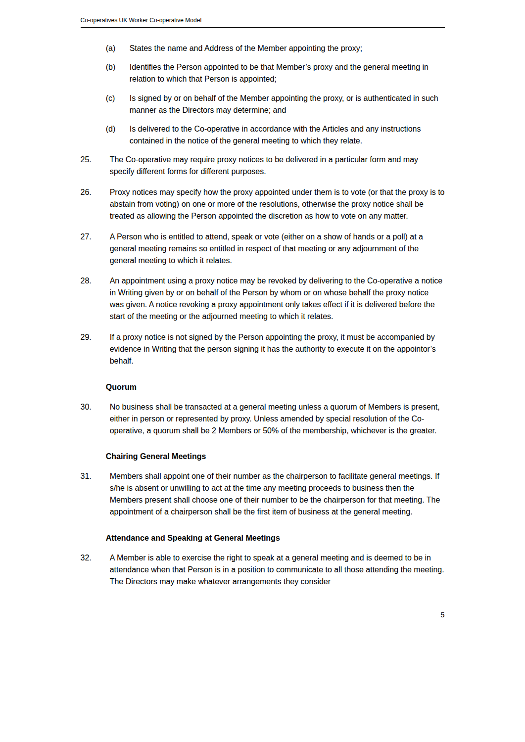Co-operatives UK Worker Co-operative Model
(a) States the name and Address of the Member appointing the proxy;
(b) Identifies the Person appointed to be that Member’s proxy and the general meeting in relation to which that Person is appointed;
(c) Is signed by or on behalf of the Member appointing the proxy, or is authenticated in such manner as the Directors may determine; and
(d) Is delivered to the Co-operative in accordance with the Articles and any instructions contained in the notice of the general meeting to which they relate.
25. The Co-operative may require proxy notices to be delivered in a particular form and may specify different forms for different purposes.
26. Proxy notices may specify how the proxy appointed under them is to vote (or that the proxy is to abstain from voting) on one or more of the resolutions, otherwise the proxy notice shall be treated as allowing the Person appointed the discretion as how to vote on any matter.
27. A Person who is entitled to attend, speak or vote (either on a show of hands or a poll) at a general meeting remains so entitled in respect of that meeting or any adjournment of the general meeting to which it relates.
28. An appointment using a proxy notice may be revoked by delivering to the Co-operative a notice in Writing given by or on behalf of the Person by whom or on whose behalf the proxy notice was given. A notice revoking a proxy appointment only takes effect if it is delivered before the start of the meeting or the adjourned meeting to which it relates.
29. If a proxy notice is not signed by the Person appointing the proxy, it must be accompanied by evidence in Writing that the person signing it has the authority to execute it on the appointor’s behalf.
Quorum
30. No business shall be transacted at a general meeting unless a quorum of Members is present, either in person or represented by proxy. Unless amended by special resolution of the Co-operative, a quorum shall be 2 Members or 50% of the membership, whichever is the greater.
Chairing General Meetings
31. Members shall appoint one of their number as the chairperson to facilitate general meetings. If s/he is absent or unwilling to act at the time any meeting proceeds to business then the Members present shall choose one of their number to be the chairperson for that meeting. The appointment of a chairperson shall be the first item of business at the general meeting.
Attendance and Speaking at General Meetings
32. A Member is able to exercise the right to speak at a general meeting and is deemed to be in attendance when that Person is in a position to communicate to all those attending the meeting. The Directors may make whatever arrangements they consider
5